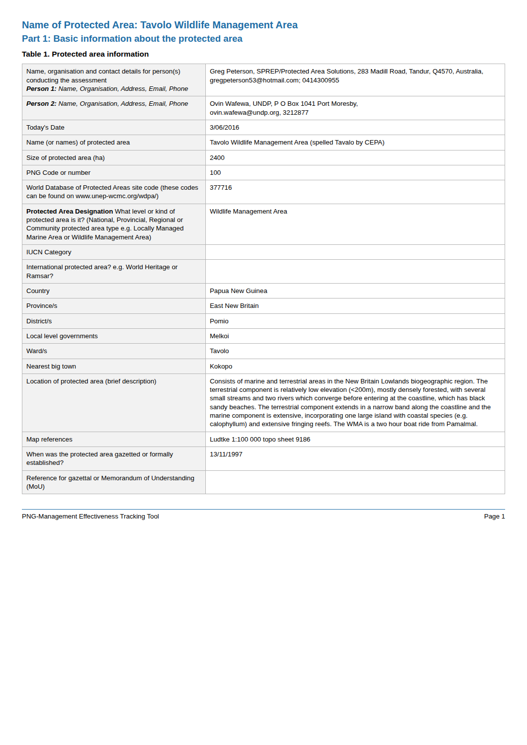Name of Protected Area: Tavolo Wildlife Management Area
Part 1: Basic information about the protected area
Table 1. Protected area information
| Name, organisation and contact details for person(s) conducting the assessment Person 1: Name, Organisation, Address, Email, Phone | Greg Peterson, SPREP/Protected Area Solutions, 283 Madill Road, Tandur, Q4570, Australia, gregpeterson53@hotmail.com; 0414300955 |
| Person 2: Name, Organisation, Address, Email, Phone | Ovin Wafewa, UNDP, P O Box 1041 Port Moresby, ovin.wafewa@undp.org, 3212877 |
| Today's Date | 3/06/2016 |
| Name (or names) of protected area | Tavolo Wildlife Management Area (spelled Tavalo by CEPA) |
| Size of protected area (ha) | 2400 |
| PNG Code or number | 100 |
| World Database of Protected Areas site code (these codes can be found on www.unep-wcmc.org/wdpa/) | 377716 |
| Protected Area Designation What level or kind of protected area is it? (National, Provincial, Regional or Community protected area type e.g. Locally Managed Marine Area or Wildlife Management Area) | Wildlife Management Area |
| IUCN Category | |
| International protected area? e.g. World Heritage or Ramsar? | |
| Country | Papua New Guinea |
| Province/s | East New Britain |
| District/s | Pomio |
| Local level governments | Melkoi |
| Ward/s | Tavolo |
| Nearest big town | Kokopo |
| Location of protected area (brief description) | Consists of marine and terrestrial areas in the New Britain Lowlands biogeographic region. The terrestrial component is relatively low elevation (<200m), mostly densely forested, with several small streams and two rivers which converge before entering at the coastline, which has black sandy beaches. The terrestrial component extends in a narrow band along the coastline and the marine component is extensive, incorporating one large island with coastal species (e.g. calophyllum) and extensive fringing reefs. The WMA is a two hour boat ride from Pamalmal. |
| Map references | Ludtke 1:100 000 topo sheet 9186 |
| When was the protected area gazetted or formally established? | 13/11/1997 |
| Reference for gazettal or Memorandum of Understanding (MoU) | |
PNG-Management Effectiveness Tracking Tool Page 1